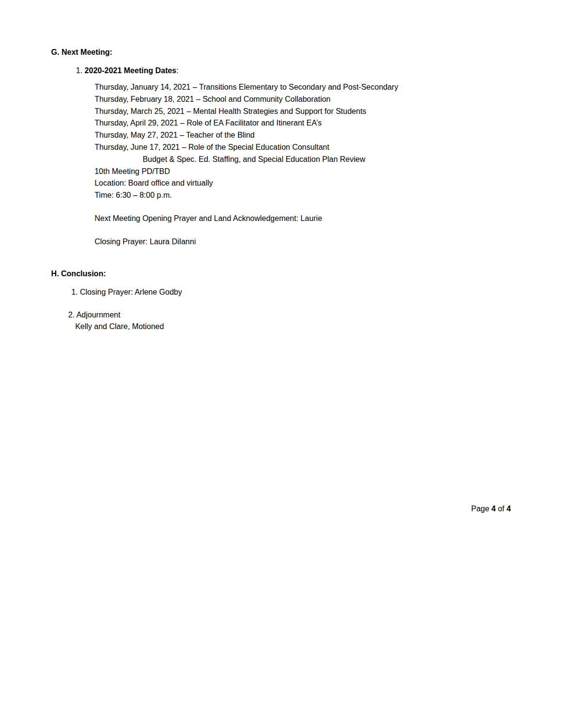G. Next Meeting:
1. 2020-2021 Meeting Dates:
Thursday, January 14, 2021 – Transitions Elementary to Secondary and Post-Secondary
Thursday, February 18, 2021 – School and Community Collaboration
Thursday, March 25, 2021 – Mental Health Strategies and Support for Students
Thursday, April 29, 2021 – Role of EA Facilitator and Itinerant EA’s
Thursday, May 27, 2021 – Teacher of the Blind
Thursday, June 17, 2021 – Role of the Special Education Consultant
Budget & Spec. Ed. Staffing, and Special Education Plan Review
10th Meeting PD/TBD
Location: Board office and virtually
Time: 6:30 – 8:00 p.m.
Next Meeting Opening Prayer and Land Acknowledgement: Laurie
Closing Prayer: Laura DiIanni
H. Conclusion:
1. Closing Prayer: Arlene Godby
2. Adjournment
Kelly and Clare, Motioned
Page 4 of 4